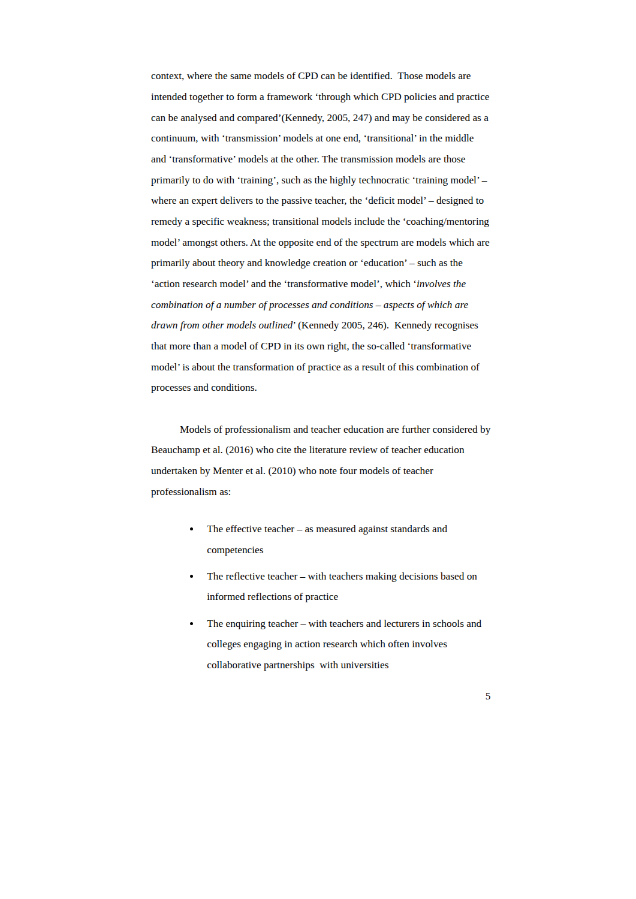context, where the same models of CPD can be identified. Those models are intended together to form a framework ‘through which CPD policies and practice can be analysed and compared’(Kennedy, 2005, 247) and may be considered as a continuum, with ‘transmission’ models at one end, ‘transitional’ in the middle and ‘transformative’ models at the other. The transmission models are those primarily to do with ‘training’, such as the highly technocratic ‘training model’ – where an expert delivers to the passive teacher, the ‘deficit model’ – designed to remedy a specific weakness; transitional models include the ‘coaching/mentoring model’ amongst others. At the opposite end of the spectrum are models which are primarily about theory and knowledge creation or ‘education’ – such as the ‘action research model’ and the ‘transformative model’, which ‘involves the combination of a number of processes and conditions – aspects of which are drawn from other models outlined’ (Kennedy 2005, 246). Kennedy recognises that more than a model of CPD in its own right, the so-called ‘transformative model’ is about the transformation of practice as a result of this combination of processes and conditions.
Models of professionalism and teacher education are further considered by Beauchamp et al. (2016) who cite the literature review of teacher education undertaken by Menter et al. (2010) who note four models of teacher professionalism as:
The effective teacher – as measured against standards and competencies
The reflective teacher – with teachers making decisions based on informed reflections of practice
The enquiring teacher – with teachers and lecturers in schools and colleges engaging in action research which often involves collaborative partnerships with universities
5